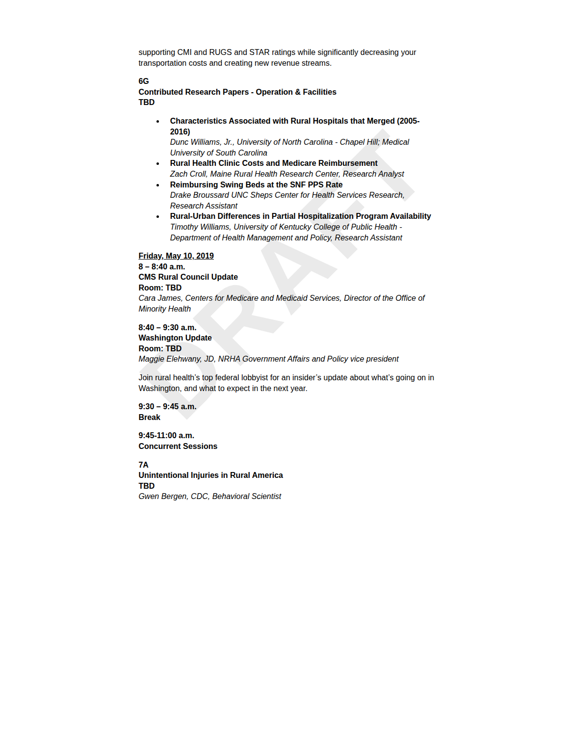DRAFT
supporting CMI and RUGS and STAR ratings while significantly decreasing your transportation costs and creating new revenue streams.
6G
Contributed Research Papers - Operation & Facilities
TBD
Characteristics Associated with Rural Hospitals that Merged (2005-2016)
Dunc Williams, Jr., University of North Carolina - Chapel Hill; Medical University of South Carolina
Rural Health Clinic Costs and Medicare Reimbursement
Zach Croll, Maine Rural Health Research Center, Research Analyst
Reimbursing Swing Beds at the SNF PPS Rate
Drake Broussard UNC Sheps Center for Health Services Research, Research Assistant
Rural-Urban Differences in Partial Hospitalization Program Availability
Timothy Williams, University of Kentucky College of Public Health - Department of Health Management and Policy, Research Assistant
Friday, May 10, 2019
8 – 8:40 a.m.
CMS Rural Council Update
Room: TBD
Cara James, Centers for Medicare and Medicaid Services, Director of the Office of Minority Health
8:40 – 9:30 a.m.
Washington Update
Room: TBD
Maggie Elehwany, JD, NRHA Government Affairs and Policy vice president
Join rural health’s top federal lobbyist for an insider’s update about what’s going on in Washington, and what to expect in the next year.
9:30 – 9:45 a.m.
Break
9:45-11:00 a.m.
Concurrent Sessions
7A
Unintentional Injuries in Rural America
TBD
Gwen Bergen, CDC, Behavioral Scientist